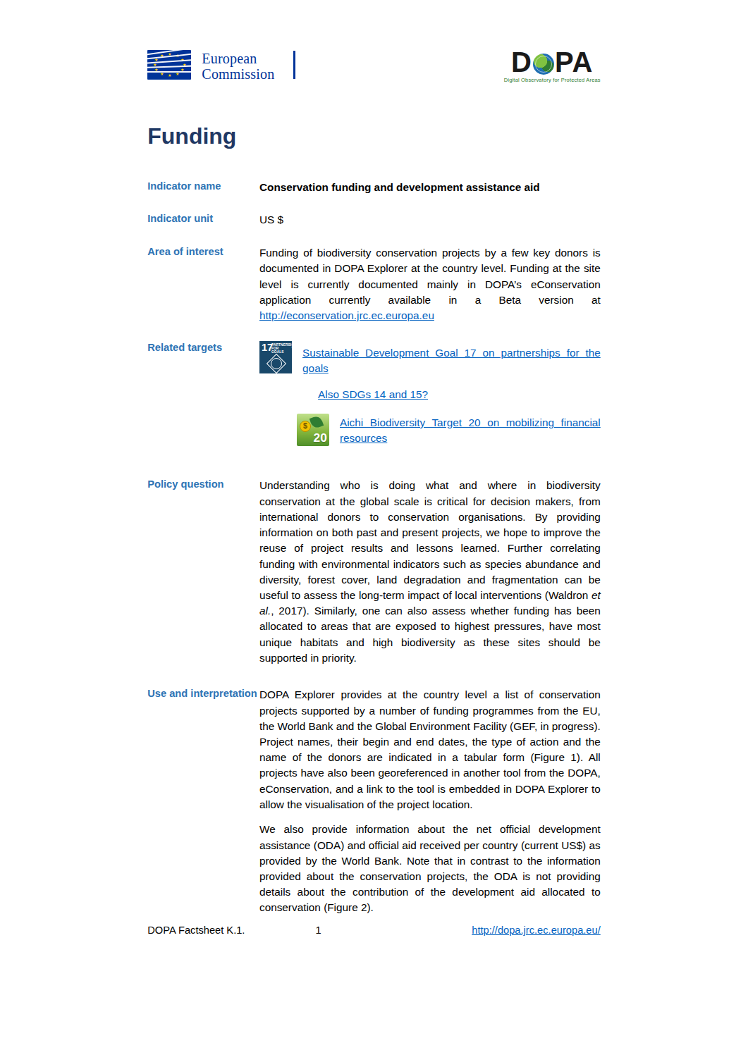★ ★ ★ ★ ★ ★ ★ ★ ★ ★ ★ ★
European
Commission
D PA
Digital Observatory for Protected Areas
Funding
Indicator name
Conservation funding and development assistance aid
Indicator unit
US $
Area of interest
Funding of biodiversity conservation projects by a few key donors is documented in DOPA Explorer at the country level. Funding at the site level is currently documented mainly in DOPA’s eConservation application currently available in a Beta version at http://econservation.jrc.ec.europa.eu
Related targets
17 PARTNERSHIPS
FOR THE GOALS
Sustainable Development Goal 17 on partnerships for the goals
Also SDGs 14 and 15?
$ 20
Aichi Biodiversity Target 20 on mobilizing financial resources
Policy question
Understanding who is doing what and where in biodiversity conservation at the global scale is critical for decision makers, from international donors to conservation organisations. By providing information on both past and present projects, we hope to improve the reuse of project results and lessons learned. Further correlating funding with environmental indicators such as species abundance and diversity, forest cover, land degradation and fragmentation can be useful to assess the long-term impact of local interventions (Waldron et al., 2017). Similarly, one can also assess whether funding has been allocated to areas that are exposed to highest pressures, have most unique habitats and high biodiversity as these sites should be supported in priority.
Use and interpretation
DOPA Explorer provides at the country level a list of conservation projects supported by a number of funding programmes from the EU, the World Bank and the Global Environment Facility (GEF, in progress). Project names, their begin and end dates, the type of action and the name of the donors are indicated in a tabular form (Figure 1). All projects have also been georeferenced in another tool from the DOPA, eConservation, and a link to the tool is embedded in DOPA Explorer to allow the visualisation of the project location.
We also provide information about the net official development assistance (ODA) and official aid received per country (current US$) as provided by the World Bank. Note that in contrast to the information provided about the conservation projects, the ODA is not providing details about the contribution of the development aid allocated to conservation (Figure 2).
DOPA Factsheet K.1.
1
http://dopa.jrc.ec.europa.eu/